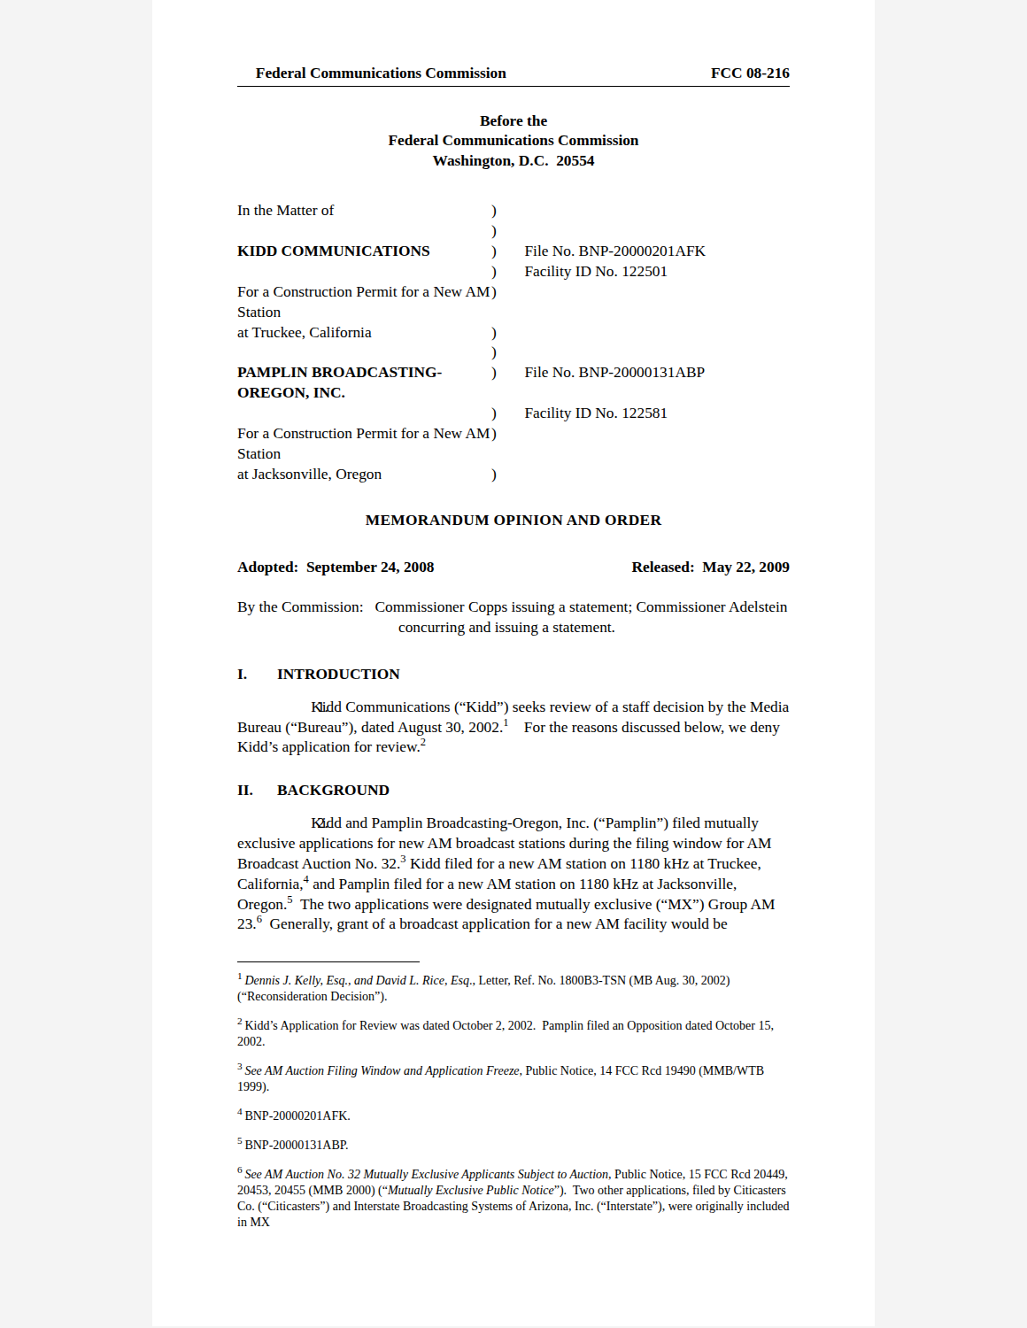Federal Communications Commission FCC 08-216
Before the
Federal Communications Commission
Washington, D.C. 20554
| In the Matter of | ) | |
| | ) | |
| KIDD COMMUNICATIONS | ) | File No. BNP-20000201AFK |
| | ) | Facility ID No. 122501 |
| For a Construction Permit for a New AM Station | ) | |
| at Truckee, California | ) | |
| | ) | |
| PAMPLIN BROADCASTING-OREGON, INC. | ) | File No. BNP-20000131ABP |
| | ) | Facility ID No. 122581 |
| For a Construction Permit for a New AM Station | ) | |
| at Jacksonville, Oregon | ) | |
MEMORANDUM OPINION AND ORDER
Adopted: September 24, 2008 Released: May 22, 2009
By the Commission: Commissioner Copps issuing a statement; Commissioner Adelstein concurring and issuing a statement.
I. INTRODUCTION
1. Kidd Communications (“Kidd”) seeks review of a staff decision by the Media Bureau (“Bureau”), dated August 30, 2002.1 For the reasons discussed below, we deny Kidd’s application for review.2
II. BACKGROUND
2. Kidd and Pamplin Broadcasting-Oregon, Inc. (“Pamplin”) filed mutually exclusive applications for new AM broadcast stations during the filing window for AM Broadcast Auction No. 32.3 Kidd filed for a new AM station on 1180 kHz at Truckee, California,4 and Pamplin filed for a new AM station on 1180 kHz at Jacksonville, Oregon.5 The two applications were designated mutually exclusive (“MX”) Group AM 23.6 Generally, grant of a broadcast application for a new AM facility would be
1 Dennis J. Kelly, Esq., and David L. Rice, Esq., Letter, Ref. No. 1800B3-TSN (MB Aug. 30, 2002) (“Reconsideration Decision”).
2 Kidd’s Application for Review was dated October 2, 2002. Pamplin filed an Opposition dated October 15, 2002.
3 See AM Auction Filing Window and Application Freeze, Public Notice, 14 FCC Rcd 19490 (MMB/WTB 1999).
4 BNP-20000201AFK.
5 BNP-20000131ABP.
6 See AM Auction No. 32 Mutually Exclusive Applicants Subject to Auction, Public Notice, 15 FCC Rcd 20449, 20453, 20455 (MMB 2000) (“Mutually Exclusive Public Notice”). Two other applications, filed by Citicasters Co. (“Citicasters”) and Interstate Broadcasting Systems of Arizona, Inc. (“Interstate”), were originally included in MX